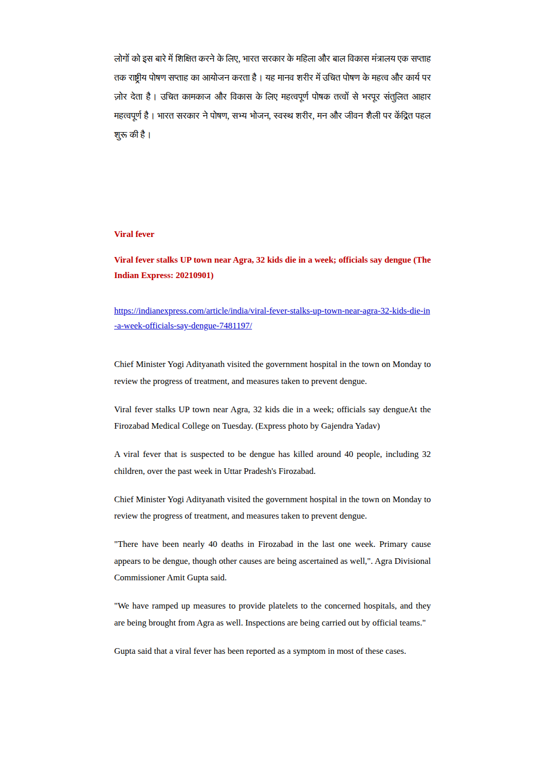लोगों को इस बारे में शिक्षित करने के लिए, भारत सरकार के महिला और बाल विकास मंत्रालय एक सप्ताह तक राष्ट्रीय पोषण सप्ताह का आयोजन करता है। यह मानव शरीर में उचित पोषण के महत्व और कार्य पर ज़ोर देता है। उचित कामकाज और विकास के लिए महत्वपूर्ण पोषक तत्वों से भरपूर संतुलित आहार महत्वपूर्ण है। भारत सरकार ने पोषण, सभ्य भोजन, स्वस्थ शरीर, मन और जीवन शैली पर केंद्रित पहल शुरू की है।
Viral fever
Viral fever stalks UP town near Agra, 32 kids die in a week; officials say dengue (The Indian Express: 20210901)
https://indianexpress.com/article/india/viral-fever-stalks-up-town-near-agra-32-kids-die-in-a-week-officials-say-dengue-7481197/
Chief Minister Yogi Adityanath visited the government hospital in the town on Monday to review the progress of treatment, and measures taken to prevent dengue.
Viral fever stalks UP town near Agra, 32 kids die in a week; officials say dengueAt the Firozabad Medical College on Tuesday. (Express photo by Gajendra Yadav)
A viral fever that is suspected to be dengue has killed around 40 people, including 32 children, over the past week in Uttar Pradesh's Firozabad.
Chief Minister Yogi Adityanath visited the government hospital in the town on Monday to review the progress of treatment, and measures taken to prevent dengue.
"There have been nearly 40 deaths in Firozabad in the last one week. Primary cause appears to be dengue, though other causes are being ascertained as well,". Agra Divisional Commissioner Amit Gupta said.
"We have ramped up measures to provide platelets to the concerned hospitals, and they are being brought from Agra as well. Inspections are being carried out by official teams."
Gupta said that a viral fever has been reported as a symptom in most of these cases.